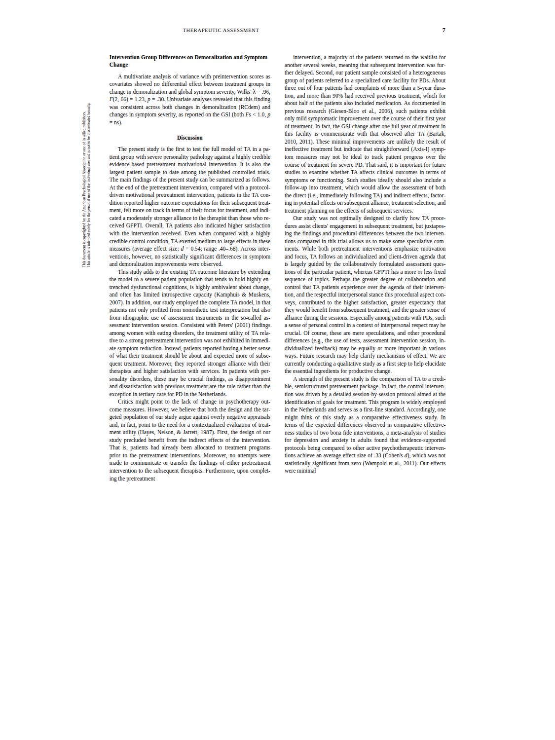Therapeutic Assessment 7
This document is copyrighted by the American Psychological Association or one of its allied publishers.
This article is intended solely for the personal use of the individual user and is not to be disseminated broadly.
Intervention Group Differences on Demoralization and Symptom Change
A multivariate analysis of variance with preintervention scores as covariates showed no differential effect between treatment groups in change in demoralization and global symptom severity, Wilks' λ = .96, F(2, 66) = 1.23, p = .30. Univariate analyses revealed that this finding was consistent across both changes in demoralization (RCdem) and changes in symptom severity, as reported on the GSI (both Fs < 1.0, p = ns).
Discussion
The present study is the first to test the full model of TA in a patient group with severe personality pathology against a highly credible evidence-based pretreatment motivational intervention. It is also the largest patient sample to date among the published controlled trials. The main findings of the present study can be summarized as follows. At the end of the pretreatment intervention, compared with a protocol-driven motivational pretreatment intervention, patients in the TA condition reported higher outcome expectations for their subsequent treatment, felt more on track in terms of their focus for treatment, and indicated a moderately stronger alliance to the therapist than those who received GFPTI. Overall, TA patients also indicated higher satisfaction with the intervention received. Even when compared with a highly credible control condition, TA exerted medium to large effects in these measures (average effect size: d = 0.54; range .40–.68). Across interventions, however, no statistically significant differences in symptom and demoralization improvements were observed.
This study adds to the existing TA outcome literature by extending the model to a severe patient population that tends to hold highly entrenched dysfunctional cognitions, is highly ambivalent about change, and often has limited introspective capacity (Kamphuis & Muskens, 2007). In addition, our study employed the complete TA model, in that patients not only profited from nomothetic test interpretation but also from idiographic use of assessment instruments in the so-called assessment intervention session. Consistent with Peters' (2001) findings among women with eating disorders, the treatment utility of TA relative to a strong pretreatment intervention was not exhibited in immediate symptom reduction. Instead, patients reported having a better sense of what their treatment should be about and expected more of subsequent treatment. Moreover, they reported stronger alliance with their therapists and higher satisfaction with services. In patients with personality disorders, these may be crucial findings, as disappointment and dissatisfaction with previous treatment are the rule rather than the exception in tertiary care for PD in the Netherlands.
Critics might point to the lack of change in psychotherapy outcome measures. However, we believe that both the design and the targeted population of our study argue against overly negative appraisals and, in fact, point to the need for a contextualized evaluation of treatment utility (Hayes, Nelson, & Jarrett, 1987). First, the design of our study precluded benefit from the indirect effects of the intervention. That is, patients had already been allocated to treatment programs prior to the pretreatment interventions. Moreover, no attempts were made to communicate or transfer the findings of either pretreatment intervention to the subsequent therapists. Furthermore, upon completing the pretreatment
intervention, a majority of the patients returned to the waitlist for another several weeks, meaning that subsequent intervention was further delayed. Second, our patient sample consisted of a heterogeneous group of patients referred to a specialized care facility for PDs. About three out of four patients had complaints of more than a 5-year duration, and more than 90% had received previous treatment, which for about half of the patients also included medication. As documented in previous research (Giesen-Bloo et al., 2006), such patients exhibit only mild symptomatic improvement over the course of their first year of treatment. In fact, the GSI change after one full year of treatment in this facility is commensurate with that observed after TA (Bartak, 2010, 2011). These minimal improvements are unlikely the result of ineffective treatment but indicate that straightforward (Axis-I) symptom measures may not be ideal to track patient progress over the course of treatment for severe PD. That said, it is important for future studies to examine whether TA affects clinical outcomes in terms of symptoms or functioning. Such studies ideally should also include a follow-up into treatment, which would allow the assessment of both the direct (i.e., immediately following TA) and indirect effects, factoring in potential effects on subsequent alliance, treatment selection, and treatment planning on the effects of subsequent services.
Our study was not optimally designed to clarify how TA procedures assist clients' engagement in subsequent treatment, but juxtaposing the findings and procedural differences between the two interventions compared in this trial allows us to make some speculative comments. While both pretreatment interventions emphasize motivation and focus, TA follows an individualized and client-driven agenda that is largely guided by the collaboratively formulated assessment questions of the particular patient, whereas GFPTI has a more or less fixed sequence of topics. Perhaps the greater degree of collaboration and control that TA patients experience over the agenda of their intervention, and the respectful interpersonal stance this procedural aspect conveys, contributed to the higher satisfaction, greater expectancy that they would benefit from subsequent treatment, and the greater sense of alliance during the sessions. Especially among patients with PDs, such a sense of personal control in a context of interpersonal respect may be crucial. Of course, these are mere speculations, and other procedural differences (e.g., the use of tests, assessment intervention session, individualized feedback) may be equally or more important in various ways. Future research may help clarify mechanisms of effect. We are currently conducting a qualitative study as a first step to help elucidate the essential ingredients for productive change.
A strength of the present study is the comparison of TA to a credible, semistructured pretreatment package. In fact, the control intervention was driven by a detailed session-by-session protocol aimed at the identification of goals for treatment. This program is widely employed in the Netherlands and serves as a first-line standard. Accordingly, one might think of this study as a comparative effectiveness study. In terms of the expected differences observed in comparative effectiveness studies of two bona fide interventions, a meta-analysis of studies for depression and anxiety in adults found that evidence-supported protocols being compared to other active psychotherapeutic interventions achieve an average effect size of .33 (Cohen's d), which was not statistically significant from zero (Wampold et al., 2011). Our effects were minimal